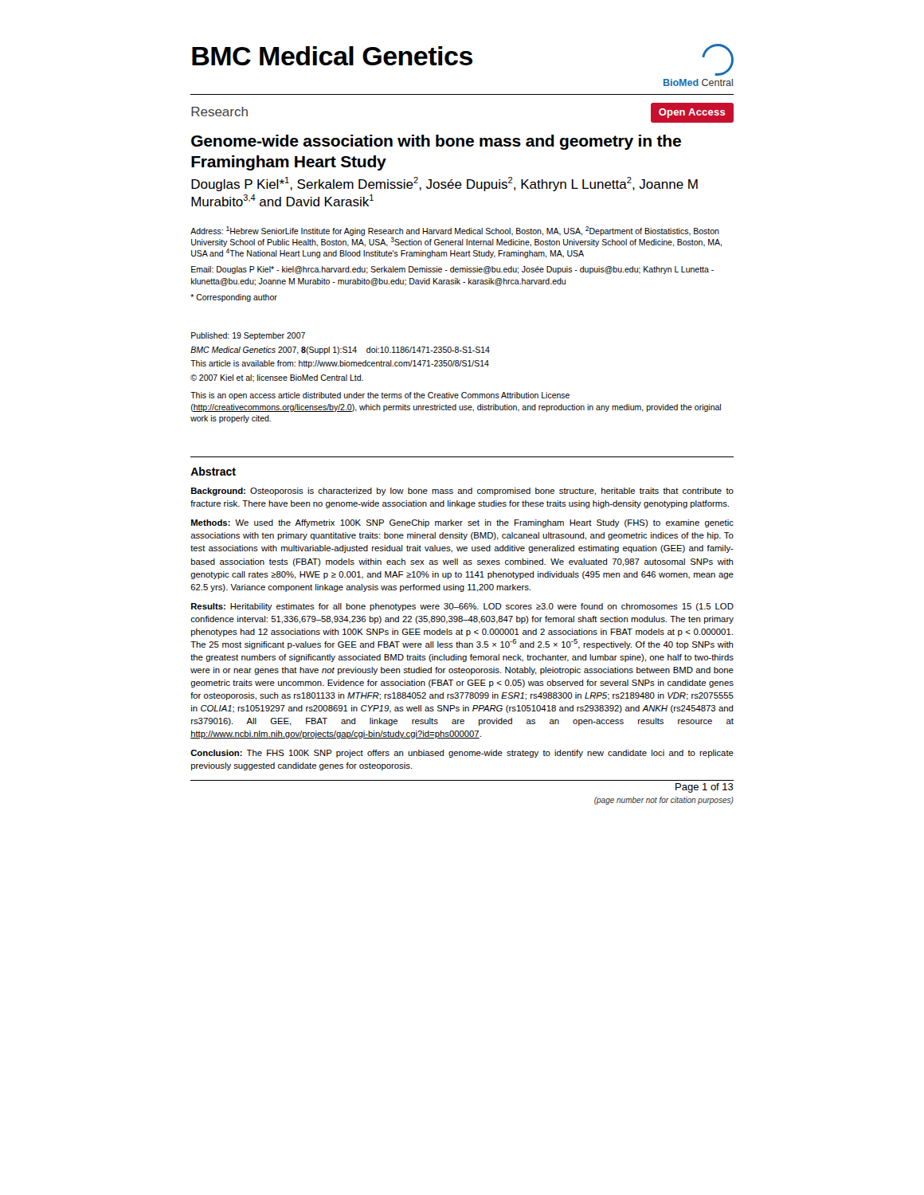BMC Medical Genetics
BioMed Central
Research
Open Access
Genome-wide association with bone mass and geometry in the Framingham Heart Study
Douglas P Kiel*1, Serkalem Demissie2, Josée Dupuis2, Kathryn L Lunetta2, Joanne M Murabito3,4 and David Karasik1
Address: 1Hebrew SeniorLife Institute for Aging Research and Harvard Medical School, Boston, MA, USA, 2Department of Biostatistics, Boston University School of Public Health, Boston, MA, USA, 3Section of General Internal Medicine, Boston University School of Medicine, Boston, MA, USA and 4The National Heart Lung and Blood Institute's Framingham Heart Study, Framingham, MA, USA
Email: Douglas P Kiel* - kiel@hrca.harvard.edu; Serkalem Demissie - demissie@bu.edu; Josée Dupuis - dupuis@bu.edu; Kathryn L Lunetta - klunetta@bu.edu; Joanne M Murabito - murabito@bu.edu; David Karasik - karasik@hrca.harvard.edu
* Corresponding author
Published: 19 September 2007
BMC Medical Genetics 2007, 8(Suppl 1):S14 doi:10.1186/1471-2350-8-S1-S14
This article is available from: http://www.biomedcentral.com/1471-2350/8/S1/S14
© 2007 Kiel et al; licensee BioMed Central Ltd.
This is an open access article distributed under the terms of the Creative Commons Attribution License (http://creativecommons.org/licenses/by/2.0), which permits unrestricted use, distribution, and reproduction in any medium, provided the original work is properly cited.
Abstract
Background: Osteoporosis is characterized by low bone mass and compromised bone structure, heritable traits that contribute to fracture risk. There have been no genome-wide association and linkage studies for these traits using high-density genotyping platforms.
Methods: We used the Affymetrix 100K SNP GeneChip marker set in the Framingham Heart Study (FHS) to examine genetic associations with ten primary quantitative traits: bone mineral density (BMD), calcaneal ultrasound, and geometric indices of the hip. To test associations with multivariable-adjusted residual trait values, we used additive generalized estimating equation (GEE) and family-based association tests (FBAT) models within each sex as well as sexes combined. We evaluated 70,987 autosomal SNPs with genotypic call rates ≥80%, HWE p ≥ 0.001, and MAF ≥10% in up to 1141 phenotyped individuals (495 men and 646 women, mean age 62.5 yrs). Variance component linkage analysis was performed using 11,200 markers.
Results: Heritability estimates for all bone phenotypes were 30–66%. LOD scores ≥3.0 were found on chromosomes 15 (1.5 LOD confidence interval: 51,336,679–58,934,236 bp) and 22 (35,890,398–48,603,847 bp) for femoral shaft section modulus. The ten primary phenotypes had 12 associations with 100K SNPs in GEE models at p < 0.000001 and 2 associations in FBAT models at p < 0.000001. The 25 most significant p-values for GEE and FBAT were all less than 3.5 × 10-6 and 2.5 × 10-5, respectively. Of the 40 top SNPs with the greatest numbers of significantly associated BMD traits (including femoral neck, trochanter, and lumbar spine), one half to two-thirds were in or near genes that have not previously been studied for osteoporosis. Notably, pleiotropic associations between BMD and bone geometric traits were uncommon. Evidence for association (FBAT or GEE p < 0.05) was observed for several SNPs in candidate genes for osteoporosis, such as rs1801133 in MTHFR; rs1884052 and rs3778099 in ESR1; rs4988300 in LRP5; rs2189480 in VDR; rs2075555 in COLIA1; rs10519297 and rs2008691 in CYP19, as well as SNPs in PPARG (rs10510418 and rs2938392) and ANKH (rs2454873 and rs379016). All GEE, FBAT and linkage results are provided as an open-access results resource at http://www.ncbi.nlm.nih.gov/projects/gap/cgi-bin/study.cgi?id=phs000007.
Conclusion: The FHS 100K SNP project offers an unbiased genome-wide strategy to identify new candidate loci and to replicate previously suggested candidate genes for osteoporosis.
Page 1 of 13
(page number not for citation purposes)